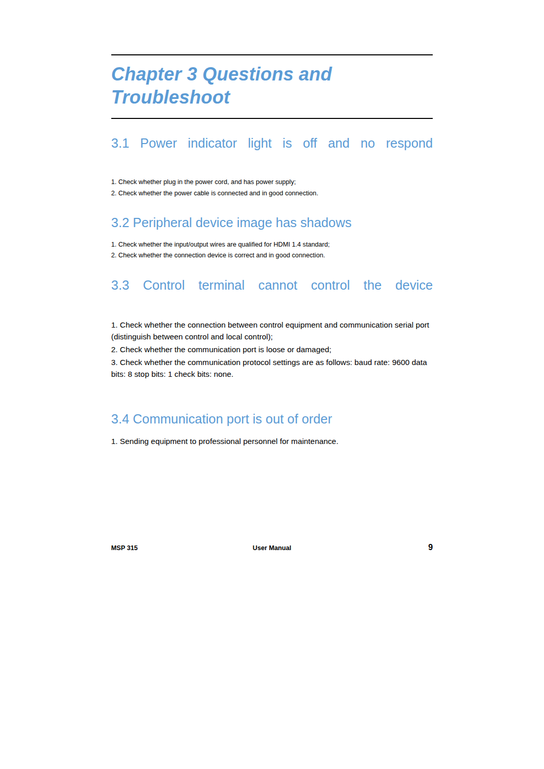Chapter 3 Questions and Troubleshoot
3.1 Power indicator light is off and no respond
1. Check whether plug in the power cord, and has power supply;
2. Check whether the power cable is connected and in good connection.
3.2 Peripheral device image has shadows
1. Check whether the input/output wires are qualified for HDMI 1.4 standard;
2. Check whether the connection device is correct and in good connection.
3.3 Control terminal cannot control the device
1. Check whether the connection between control equipment and communication serial port (distinguish between control and local control);
2. Check whether the communication port is loose or damaged;
3. Check whether the communication protocol settings are as follows: baud rate: 9600 data bits: 8 stop bits: 1 check bits: none.
3.4 Communication port is out of order
1. Sending equipment to professional personnel for maintenance.
MSP 315
User Manual
9